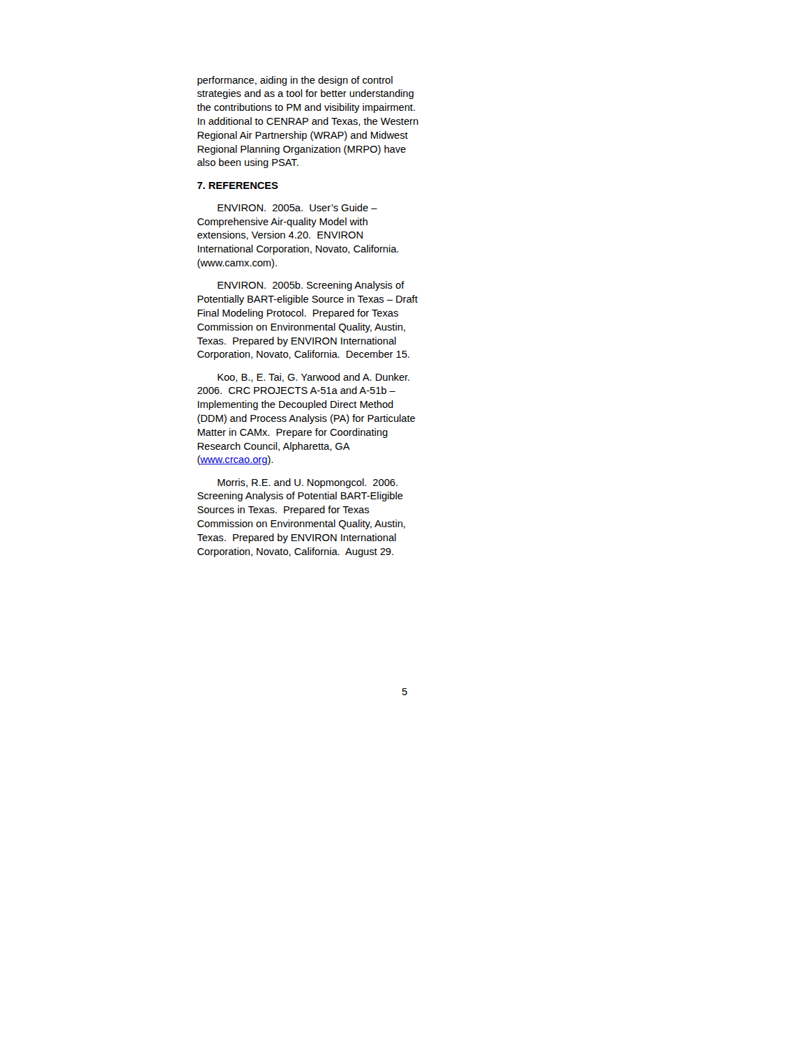performance, aiding in the design of control strategies and as a tool for better understanding the contributions to PM and visibility impairment. In additional to CENRAP and Texas, the Western Regional Air Partnership (WRAP) and Midwest Regional Planning Organization (MRPO) have also been using PSAT.
7. REFERENCES
ENVIRON. 2005a. User’s Guide – Comprehensive Air-quality Model with extensions, Version 4.20. ENVIRON International Corporation, Novato, California. (www.camx.com).
ENVIRON. 2005b. Screening Analysis of Potentially BART-eligible Source in Texas – Draft Final Modeling Protocol. Prepared for Texas Commission on Environmental Quality, Austin, Texas. Prepared by ENVIRON International Corporation, Novato, California. December 15.
Koo, B., E. Tai, G. Yarwood and A. Dunker. 2006. CRC PROJECTS A-51a and A-51b – Implementing the Decoupled Direct Method (DDM) and Process Analysis (PA) for Particulate Matter in CAMx. Prepare for Coordinating Research Council, Alpharetta, GA (www.crcao.org).
Morris, R.E. and U. Nopmongcol. 2006. Screening Analysis of Potential BART-Eligible Sources in Texas. Prepared for Texas Commission on Environmental Quality, Austin, Texas. Prepared by ENVIRON International Corporation, Novato, California. August 29.
5